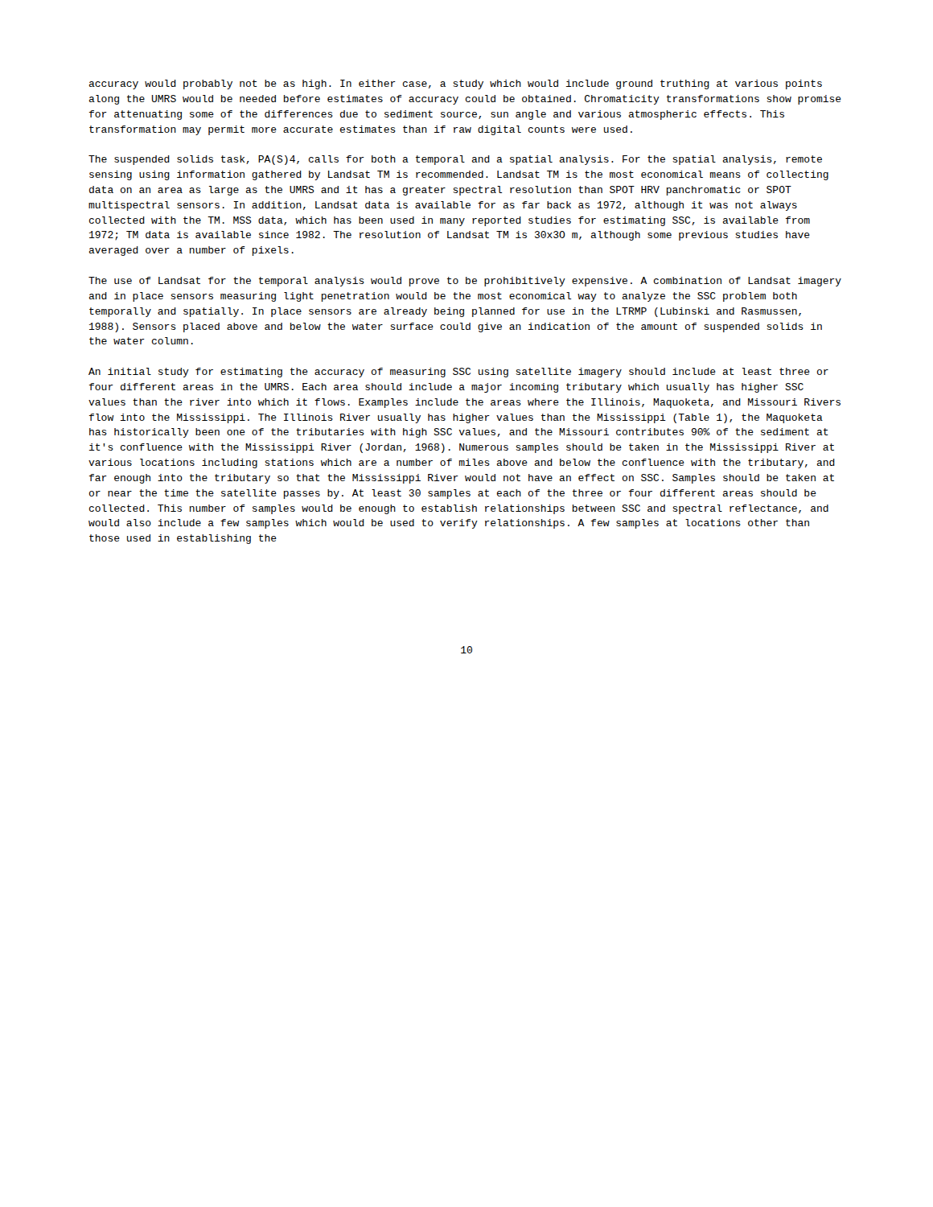accuracy would probably not be as high. In either case, a study which would include ground truthing at various points along the UMRS would be needed before estimates of accuracy could be obtained. Chromaticity transformations show promise for attenuating some of the differences due to sediment source, sun angle and various atmospheric effects. This transformation may permit more accurate estimates than if raw digital counts were used.
The suspended solids task, PA(S)4, calls for both a temporal and a spatial analysis. For the spatial analysis, remote sensing using information gathered by Landsat TM is recommended. Landsat TM is the most economical means of collecting data on an area as large as the UMRS and it has a greater spectral resolution than SPOT HRV panchromatic or SPOT multispectral sensors. In addition, Landsat data is available for as far back as 1972, although it was not always collected with the TM. MSS data, which has been used in many reported studies for estimating SSC, is available from 1972; TM data is available since 1982. The resolution of Landsat TM is 30x3O m, although some previous studies have averaged over a number of pixels.
The use of Landsat for the temporal analysis would prove to be prohibitively expensive. A combination of Landsat imagery and in place sensors measuring light penetration would be the most economical way to analyze the SSC problem both temporally and spatially. In place sensors are already being planned for use in the LTRMP (Lubinski and Rasmussen, 1988). Sensors placed above and below the water surface could give an indication of the amount of suspended solids in the water column.
An initial study for estimating the accuracy of measuring SSC using satellite imagery should include at least three or four different areas in the UMRS. Each area should include a major incoming tributary which usually has higher SSC values than the river into which it flows. Examples include the areas where the Illinois, Maquoketa, and Missouri Rivers flow into the Mississippi. The Illinois River usually has higher values than the Mississippi (Table 1), the Maquoketa has historically been one of the tributaries with high SSC values, and the Missouri contributes 90% of the sediment at it's confluence with the Mississippi River (Jordan, 1968). Numerous samples should be taken in the Mississippi River at various locations including stations which are a number of miles above and below the confluence with the tributary, and far enough into the tributary so that the Mississippi River would not have an effect on SSC. Samples should be taken at or near the time the satellite passes by. At least 30 samples at each of the three or four different areas should be collected. This number of samples would be enough to establish relationships between SSC and spectral reflectance, and would also include a few samples which would be used to verify relationships. A few samples at locations other than those used in establishing the
10